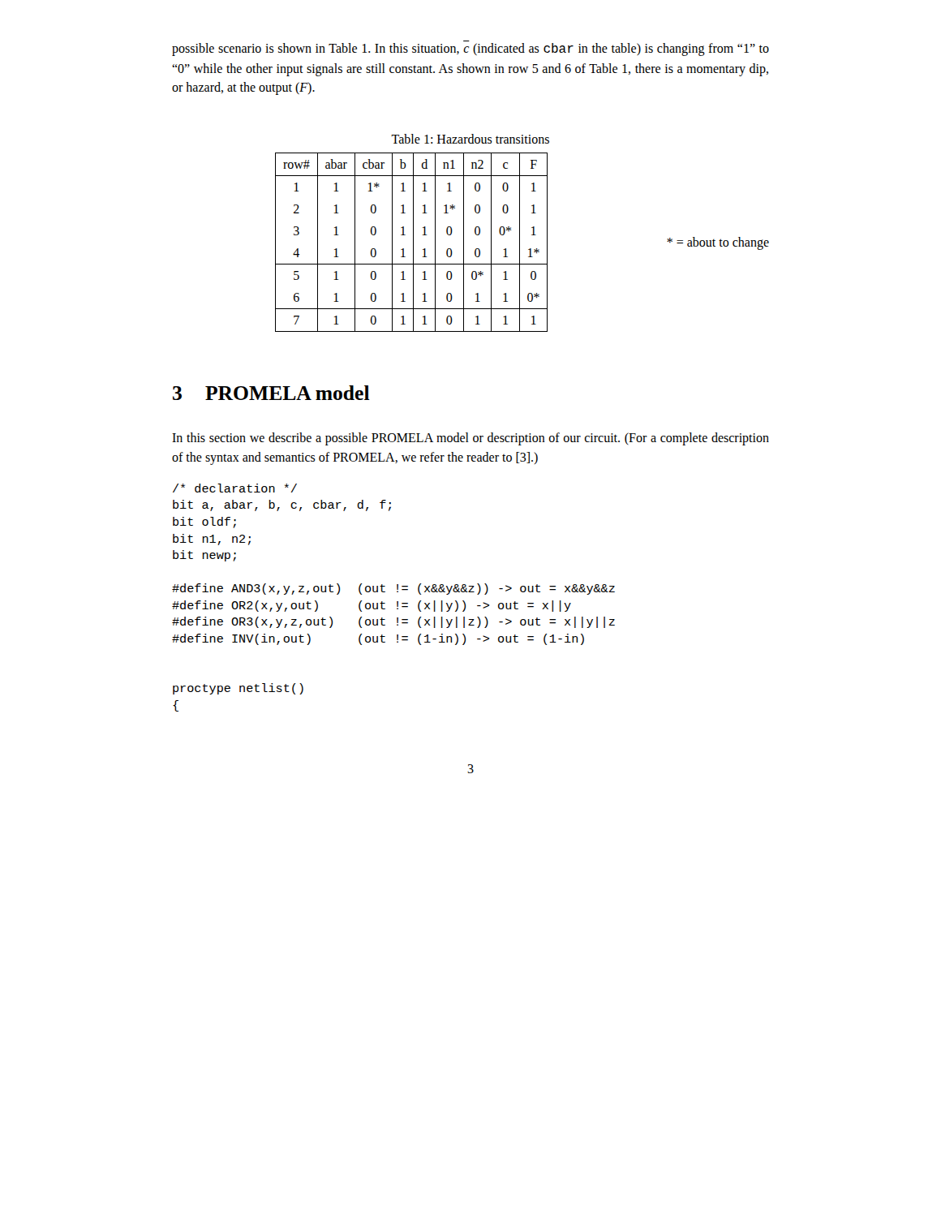possible scenario is shown in Table 1. In this situation, c (indicated as cbar in the table) is changing from “1” to “0” while the other input signals are still constant. As shown in row 5 and 6 of Table 1, there is a momentary dip, or hazard, at the output (F).
Table 1: Hazardous transitions
| row# | abar | cbar | b | d | n1 | n2 | c | F |
| --- | --- | --- | --- | --- | --- | --- | --- | --- |
| 1 | 1 | 1* | 1 | 1 | 1 | 0 | 0 | 1 |
| 2 | 1 | 0 | 1 | 1 | 1* | 0 | 0 | 1 |
| 3 | 1 | 0 | 1 | 1 | 0 | 0 | 0* | 1 |
| 4 | 1 | 0 | 1 | 1 | 0 | 0 | 1 | 1* |
| 5 | 1 | 0 | 1 | 1 | 0 | 0* | 1 | 0 |
| 6 | 1 | 0 | 1 | 1 | 0 | 1 | 1 | 0* |
| 7 | 1 | 0 | 1 | 1 | 0 | 1 | 1 | 1 |
* = about to change
3 PROMELA model
In this section we describe a possible PROMELA model or description of our circuit. (For a complete description of the syntax and semantics of PROMELA, we refer the reader to [3].)
/* declaration */
bit a, abar, b, c, cbar, d, f;
bit oldf;
bit n1, n2;
bit newp;

#define AND3(x,y,z,out)  (out != (x&&y&&z)) -> out = x&&y&&z
#define OR2(x,y,out)     (out != (x||y)) -> out = x||y
#define OR3(x,y,z,out)   (out != (x||y||z)) -> out = x||y||z
#define INV(in,out)      (out != (1-in)) -> out = (1-in)


proctype netlist()
{
3